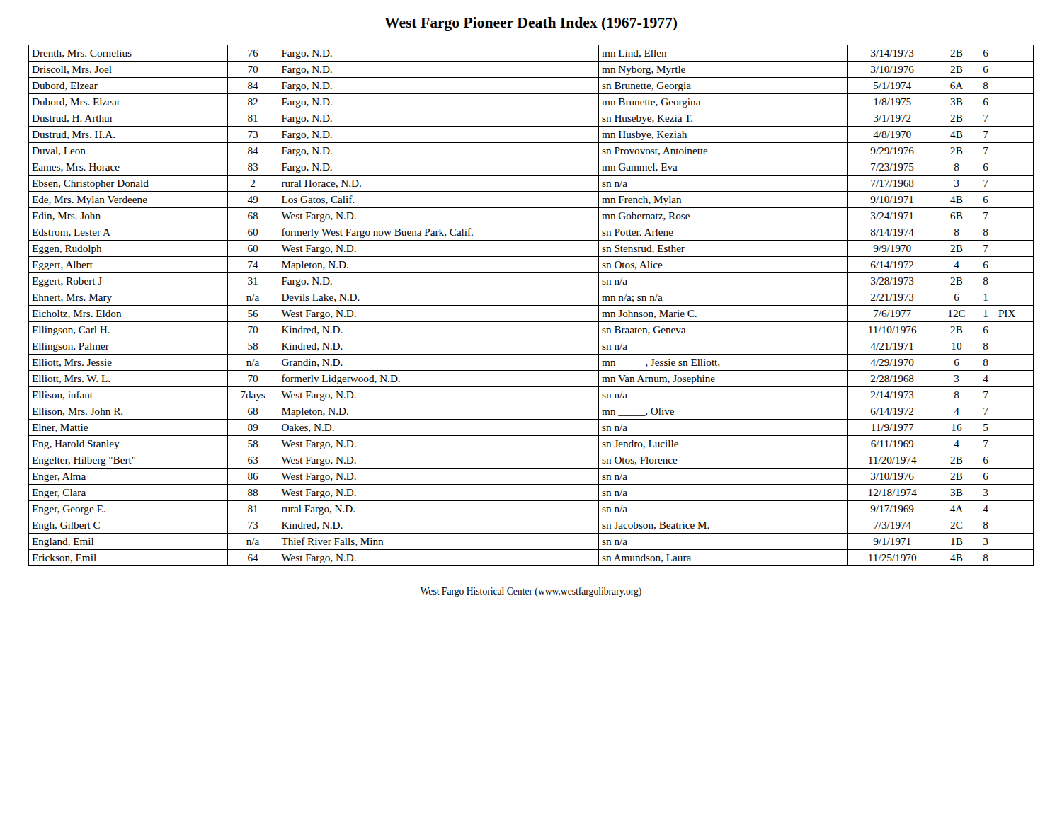West Fargo Pioneer Death Index (1967-1977)
| Drenth, Mrs. Cornelius | 76 | Fargo, N.D. | mn Lind, Ellen | 3/14/1973 | 2B | 6 | |
| Driscoll, Mrs. Joel | 70 | Fargo, N.D. | mn Nyborg, Myrtle | 3/10/1976 | 2B | 6 | |
| Dubord, Elzear | 84 | Fargo, N.D. | sn Brunette, Georgia | 5/1/1974 | 6A | 8 | |
| Dubord, Mrs. Elzear | 82 | Fargo, N.D. | mn Brunette, Georgina | 1/8/1975 | 3B | 6 | |
| Dustrud, H. Arthur | 81 | Fargo, N.D. | sn Husebye, Kezia T. | 3/1/1972 | 2B | 7 | |
| Dustrud, Mrs. H.A. | 73 | Fargo, N.D. | mn Husbye, Keziah | 4/8/1970 | 4B | 7 | |
| Duval, Leon | 84 | Fargo, N.D. | sn Provovost, Antoinette | 9/29/1976 | 2B | 7 | |
| Eames, Mrs. Horace | 83 | Fargo, N.D. | mn Gammel, Eva | 7/23/1975 | 8 | 6 | |
| Ebsen, Christopher Donald | 2 | rural Horace, N.D. | sn n/a | 7/17/1968 | 3 | 7 | |
| Ede, Mrs. Mylan Verdeene | 49 | Los Gatos, Calif. | mn French, Mylan | 9/10/1971 | 4B | 6 | |
| Edin, Mrs. John | 68 | West Fargo, N.D. | mn Gobernatz, Rose | 3/24/1971 | 6B | 7 | |
| Edstrom, Lester A | 60 | formerly West Fargo now Buena Park, Calif. | sn Potter. Arlene | 8/14/1974 | 8 | 8 | |
| Eggen, Rudolph | 60 | West Fargo, N.D. | sn Stensrud, Esther | 9/9/1970 | 2B | 7 | |
| Eggert, Albert | 74 | Mapleton, N.D. | sn Otos, Alice | 6/14/1972 | 4 | 6 | |
| Eggert, Robert J | 31 | Fargo, N.D. | sn n/a | 3/28/1973 | 2B | 8 | |
| Ehnert, Mrs. Mary | n/a | Devils Lake, N.D. | mn n/a; sn n/a | 2/21/1973 | 6 | 1 | |
| Eicholtz, Mrs. Eldon | 56 | West Fargo, N.D. | mn Johnson, Marie C. | 7/6/1977 | 12C | 1 | PIX |
| Ellingson, Carl H. | 70 | Kindred, N.D. | sn Braaten, Geneva | 11/10/1976 | 2B | 6 | |
| Ellingson, Palmer | 58 | Kindred, N.D. | sn n/a | 4/21/1971 | 10 | 8 | |
| Elliott, Mrs. Jessie | n/a | Grandin, N.D. | mn _____, Jessie sn Elliott, _____ | 4/29/1970 | 6 | 8 | |
| Elliott, Mrs. W. L. | 70 | formerly Lidgerwood, N.D. | mn Van Arnum, Josephine | 2/28/1968 | 3 | 4 | |
| Ellison, infant | 7days | West Fargo, N.D. | sn n/a | 2/14/1973 | 8 | 7 | |
| Ellison, Mrs. John R. | 68 | Mapleton, N.D. | mn _____, Olive | 6/14/1972 | 4 | 7 | |
| Elner, Mattie | 89 | Oakes, N.D. | sn n/a | 11/9/1977 | 16 | 5 | |
| Eng, Harold Stanley | 58 | West Fargo, N.D. | sn Jendro, Lucille | 6/11/1969 | 4 | 7 | |
| Engelter, Hilberg "Bert" | 63 | West Fargo, N.D. | sn Otos, Florence | 11/20/1974 | 2B | 6 | |
| Enger, Alma | 86 | West Fargo, N.D. | sn n/a | 3/10/1976 | 2B | 6 | |
| Enger, Clara | 88 | West Fargo, N.D. | sn n/a | 12/18/1974 | 3B | 3 | |
| Enger, George E. | 81 | rural Fargo, N.D. | sn n/a | 9/17/1969 | 4A | 4 | |
| Engh, Gilbert C | 73 | Kindred, N.D. | sn Jacobson, Beatrice M. | 7/3/1974 | 2C | 8 | |
| England, Emil | n/a | Thief River Falls, Minn | sn n/a | 9/1/1971 | 1B | 3 | |
| Erickson, Emil | 64 | West Fargo, N.D. | sn Amundson, Laura | 11/25/1970 | 4B | 8 | |
West Fargo Historical Center (www.westfargolibrary.org)